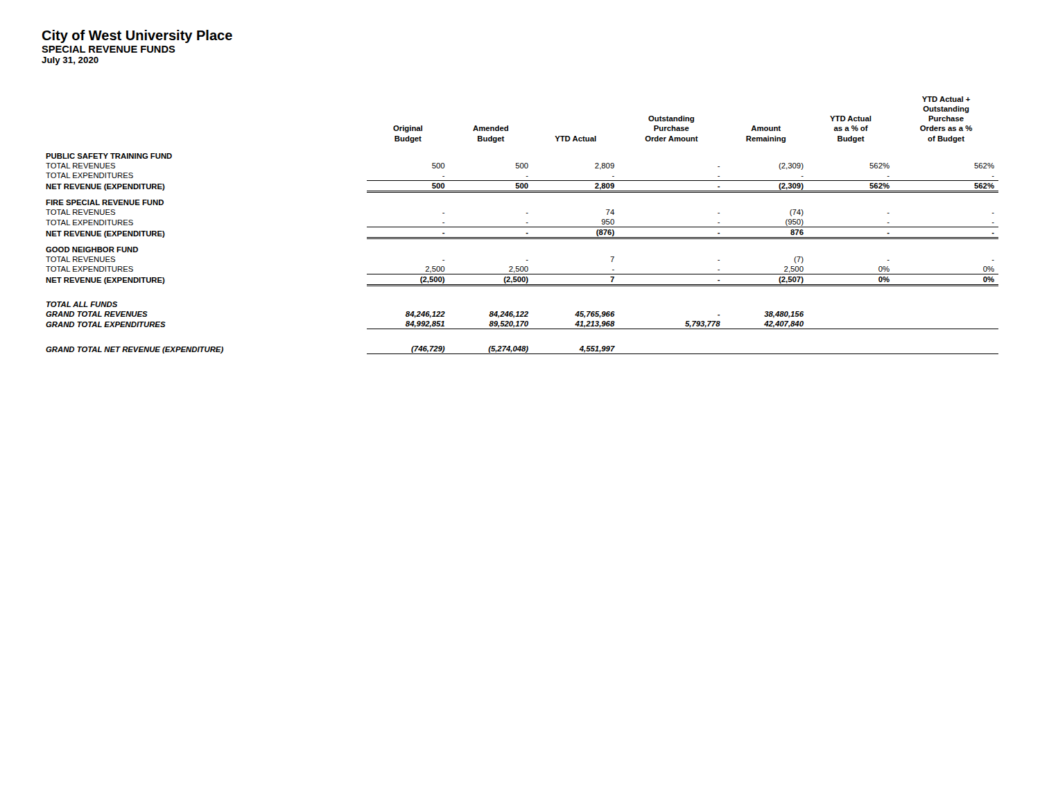City of West University Place
SPECIAL REVENUE FUNDS
July 31, 2020
| | Original Budget | Amended Budget | YTD Actual | Outstanding Purchase Order Amount | Amount Remaining | YTD Actual as a % of Budget | YTD Actual + Outstanding Purchase Orders as a % of Budget |
| --- | --- | --- | --- | --- | --- | --- | --- |
| PUBLIC SAFETY TRAINING FUND | |
| TOTAL REVENUES | 500 | 500 | 2,809 | - | (2,309) | 562% | 562% |
| TOTAL EXPENDITURES | - | - | - | - | - | - | - |
| NET REVENUE (EXPENDITURE) | 500 | 500 | 2,809 | - | (2,309) | 562% | 562% |
| FIRE SPECIAL REVENUE FUND | |
| TOTAL REVENUES | - | - | 74 | - | (74) | - | - |
| TOTAL EXPENDITURES | - | - | 950 | - | (950) | - | - |
| NET REVENUE (EXPENDITURE) | - | - | (876) | - | 876 | - | - |
| GOOD NEIGHBOR FUND | |
| TOTAL REVENUES | - | - | 7 | - | (7) | - | - |
| TOTAL EXPENDITURES | 2,500 | 2,500 | - | - | 2,500 | 0% | 0% |
| NET REVENUE (EXPENDITURE) | (2,500) | (2,500) | 7 | - | (2,507) | 0% | 0% |
| TOTAL ALL FUNDS | |
| GRAND TOTAL REVENUES | 84,246,122 | 84,246,122 | 45,765,966 | - | 38,480,156 | | |
| GRAND TOTAL EXPENDITURES | 84,992,851 | 89,520,170 | 41,213,968 | 5,793,778 | 42,407,840 | | |
| GRAND TOTAL NET REVENUE (EXPENDITURE) | (746,729) | (5,274,048) | 4,551,997 | | | | |